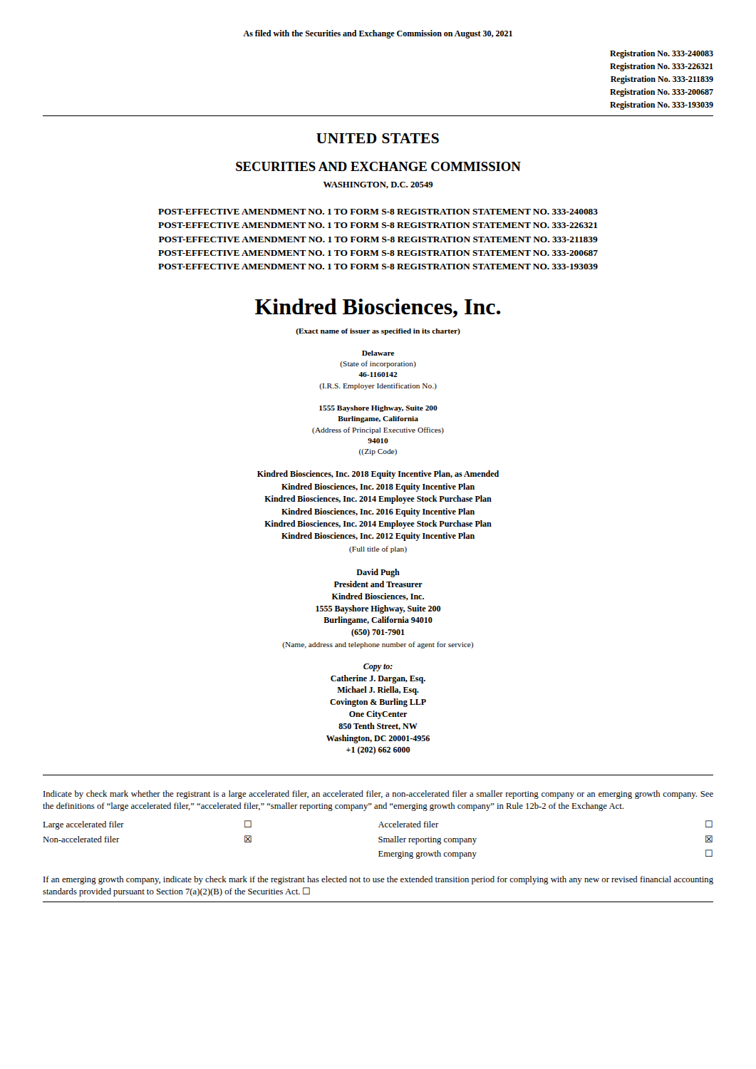As filed with the Securities and Exchange Commission on August 30, 2021
Registration No. 333-240083
Registration No. 333-226321
Registration No. 333-211839
Registration No. 333-200687
Registration No. 333-193039
UNITED STATES
SECURITIES AND EXCHANGE COMMISSION
WASHINGTON, D.C. 20549
POST-EFFECTIVE AMENDMENT NO. 1 TO FORM S-8 REGISTRATION STATEMENT NO. 333-240083
POST-EFFECTIVE AMENDMENT NO. 1 TO FORM S-8 REGISTRATION STATEMENT NO. 333-226321
POST-EFFECTIVE AMENDMENT NO. 1 TO FORM S-8 REGISTRATION STATEMENT NO. 333-211839
POST-EFFECTIVE AMENDMENT NO. 1 TO FORM S-8 REGISTRATION STATEMENT NO. 333-200687
POST-EFFECTIVE AMENDMENT NO. 1 TO FORM S-8 REGISTRATION STATEMENT NO. 333-193039
Kindred Biosciences, Inc.
(Exact name of issuer as specified in its charter)
Delaware
(State of incorporation)
46-1160142
(I.R.S. Employer Identification No.)
1555 Bayshore Highway, Suite 200
Burlingame, California
(Address of Principal Executive Offices)
94010
((Zip Code)
Kindred Biosciences, Inc. 2018 Equity Incentive Plan, as Amended
Kindred Biosciences, Inc. 2018 Equity Incentive Plan
Kindred Biosciences, Inc. 2014 Employee Stock Purchase Plan
Kindred Biosciences, Inc. 2016 Equity Incentive Plan
Kindred Biosciences, Inc. 2014 Employee Stock Purchase Plan
Kindred Biosciences, Inc. 2012 Equity Incentive Plan
(Full title of plan)
David Pugh
President and Treasurer
Kindred Biosciences, Inc.
1555 Bayshore Highway, Suite 200
Burlingame, California 94010
(650) 701-7901
(Name, address and telephone number of agent for service)
Copy to:
Catherine J. Dargan, Esq.
Michael J. Riella, Esq.
Covington & Burling LLP
One CityCenter
850 Tenth Street, NW
Washington, DC 20001-4956
+1 (202) 662 6000
Indicate by check mark whether the registrant is a large accelerated filer, an accelerated filer, a non-accelerated filer a smaller reporting company or an emerging growth company. See the definitions of “large accelerated filer,” “accelerated filer,” “smaller reporting company” and “emerging growth company” in Rule 12b-2 of the Exchange Act.
| Large accelerated filer | ☐ | Accelerated filer | ☐ |
| Non-accelerated filer | ☒ | Smaller reporting company | ☒ |
| | | Emerging growth company | ☐ |
If an emerging growth company, indicate by check mark if the registrant has elected not to use the extended transition period for complying with any new or revised financial accounting standards provided pursuant to Section 7(a)(2)(B) of the Securities Act. ☐